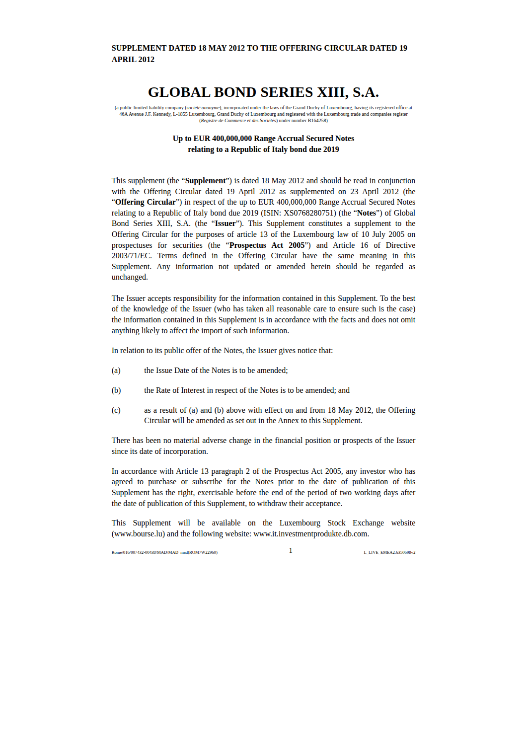Supplement dated 18 May 2012 to the Offering Circular dated 19 April 2012
Global Bond Series XIII, S.A.
(a public limited liability company (société anonyme), incorporated under the laws of the Grand Duchy of Luxembourg, having its registered office at 46A Avenue J.F. Kennedy, L-1855 Luxembourg, Grand Duchy of Luxembourg and registered with the Luxembourg trade and companies register (Registre de Commerce et des Sociétés) under number B164258)
Up to EUR 400,000,000 Range Accrual Secured Notes
relating to a Republic of Italy bond due 2019
This supplement (the “Supplement”) is dated 18 May 2012 and should be read in conjunction with the Offering Circular dated 19 April 2012 as supplemented on 23 April 2012 (the “Offering Circular”) in respect of the up to EUR 400,000,000 Range Accrual Secured Notes relating to a Republic of Italy bond due 2019 (ISIN: XS0768280751) (the “Notes”) of Global Bond Series XIII, S.A. (the “Issuer”). This Supplement constitutes a supplement to the Offering Circular for the purposes of article 13 of the Luxembourg law of 10 July 2005 on prospectuses for securities (the “Prospectus Act 2005”) and Article 16 of Directive 2003/71/EC. Terms defined in the Offering Circular have the same meaning in this Supplement. Any information not updated or amended herein should be regarded as unchanged.
The Issuer accepts responsibility for the information contained in this Supplement. To the best of the knowledge of the Issuer (who has taken all reasonable care to ensure such is the case) the information contained in this Supplement is in accordance with the facts and does not omit anything likely to affect the import of such information.
In relation to its public offer of the Notes, the Issuer gives notice that:
(a) the Issue Date of the Notes is to be amended;
(b) the Rate of Interest in respect of the Notes is to be amended; and
(c) as a result of (a) and (b) above with effect on and from 18 May 2012, the Offering Circular will be amended as set out in the Annex to this Supplement.
There has been no material adverse change in the financial position or prospects of the Issuer since its date of incorporation.
In accordance with Article 13 paragraph 2 of the Prospectus Act 2005, any investor who has agreed to purchase or subscribe for the Notes prior to the date of publication of this Supplement has the right, exercisable before the end of the period of two working days after the date of publication of this Supplement, to withdraw their acceptance.
This Supplement will be available on the Luxembourg Stock Exchange website (www.bourse.lu) and the following website: www.it.investmentprodukte.db.com.
Rome/016/007432-00438/MAD/MAD mad(ROM7W22960)
1
L_LIVE_EMEA2:6350698v2